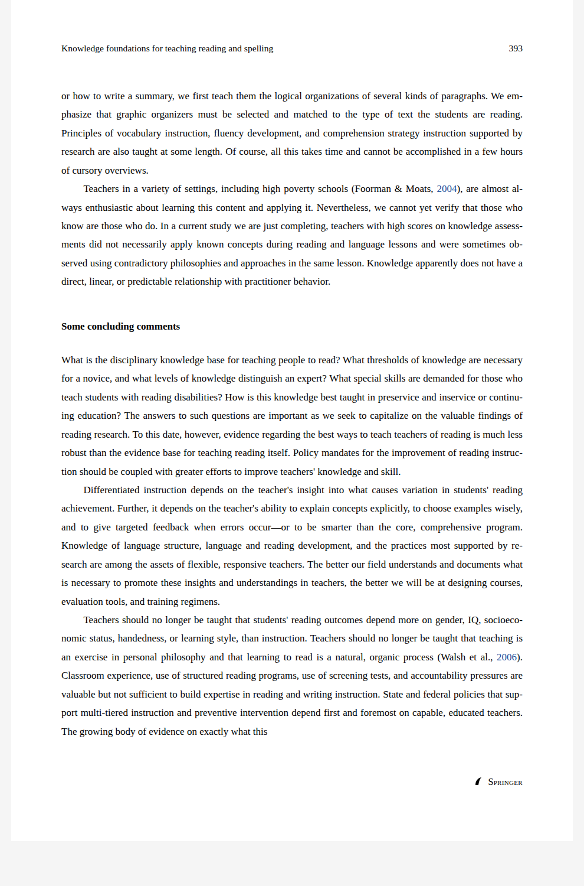Knowledge foundations for teaching reading and spelling 393
or how to write a summary, we first teach them the logical organizations of several kinds of paragraphs. We emphasize that graphic organizers must be selected and matched to the type of text the students are reading. Principles of vocabulary instruction, fluency development, and comprehension strategy instruction supported by research are also taught at some length. Of course, all this takes time and cannot be accomplished in a few hours of cursory overviews.
Teachers in a variety of settings, including high poverty schools (Foorman & Moats, 2004), are almost always enthusiastic about learning this content and applying it. Nevertheless, we cannot yet verify that those who know are those who do. In a current study we are just completing, teachers with high scores on knowledge assessments did not necessarily apply known concepts during reading and language lessons and were sometimes observed using contradictory philosophies and approaches in the same lesson. Knowledge apparently does not have a direct, linear, or predictable relationship with practitioner behavior.
Some concluding comments
What is the disciplinary knowledge base for teaching people to read? What thresholds of knowledge are necessary for a novice, and what levels of knowledge distinguish an expert? What special skills are demanded for those who teach students with reading disabilities? How is this knowledge best taught in preservice and inservice or continuing education? The answers to such questions are important as we seek to capitalize on the valuable findings of reading research. To this date, however, evidence regarding the best ways to teach teachers of reading is much less robust than the evidence base for teaching reading itself. Policy mandates for the improvement of reading instruction should be coupled with greater efforts to improve teachers' knowledge and skill.
Differentiated instruction depends on the teacher's insight into what causes variation in students' reading achievement. Further, it depends on the teacher's ability to explain concepts explicitly, to choose examples wisely, and to give targeted feedback when errors occur—or to be smarter than the core, comprehensive program. Knowledge of language structure, language and reading development, and the practices most supported by research are among the assets of flexible, responsive teachers. The better our field understands and documents what is necessary to promote these insights and understandings in teachers, the better we will be at designing courses, evaluation tools, and training regimens.
Teachers should no longer be taught that students' reading outcomes depend more on gender, IQ, socioeconomic status, handedness, or learning style, than instruction. Teachers should no longer be taught that teaching is an exercise in personal philosophy and that learning to read is a natural, organic process (Walsh et al., 2006). Classroom experience, use of structured reading programs, use of screening tests, and accountability pressures are valuable but not sufficient to build expertise in reading and writing instruction. State and federal policies that support multi-tiered instruction and preventive intervention depend first and foremost on capable, educated teachers. The growing body of evidence on exactly what this
Springer